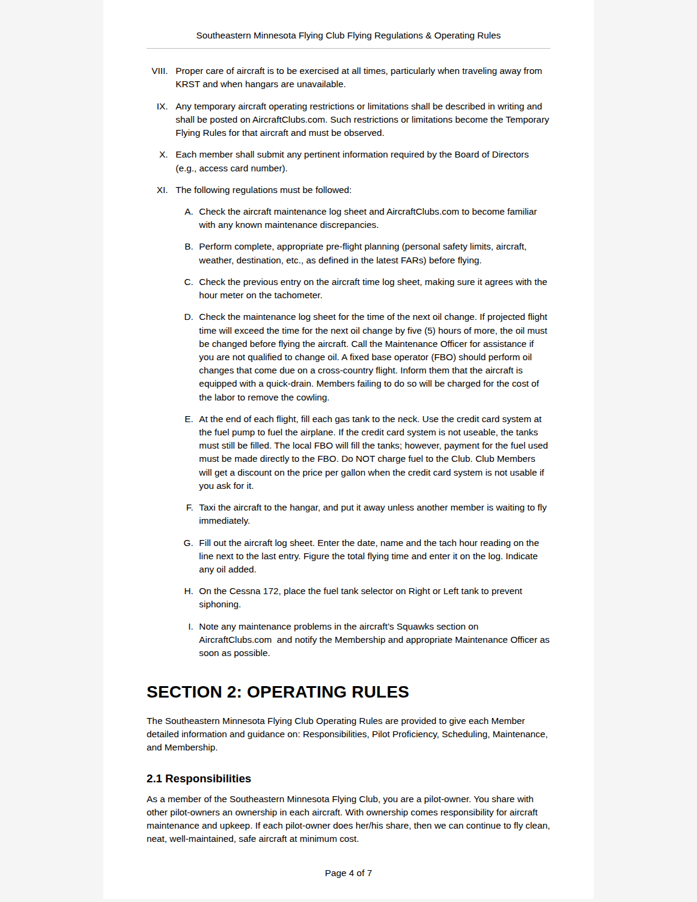Southeastern Minnesota Flying Club Flying Regulations & Operating Rules
Proper care of aircraft is to be exercised at all times, particularly when traveling away from KRST and when hangars are unavailable.
Any temporary aircraft operating restrictions or limitations shall be described in writing and shall be posted on AircraftClubs.com. Such restrictions or limitations become the Temporary Flying Rules for that aircraft and must be observed.
Each member shall submit any pertinent information required by the Board of Directors (e.g., access card number).
The following regulations must be followed:
Check the aircraft maintenance log sheet and AircraftClubs.com to become familiar with any known maintenance discrepancies.
Perform complete, appropriate pre-flight planning (personal safety limits, aircraft, weather, destination, etc., as defined in the latest FARs) before flying.
Check the previous entry on the aircraft time log sheet, making sure it agrees with the hour meter on the tachometer.
Check the maintenance log sheet for the time of the next oil change. If projected flight time will exceed the time for the next oil change by five (5) hours of more, the oil must be changed before flying the aircraft. Call the Maintenance Officer for assistance if you are not qualified to change oil. A fixed base operator (FBO) should perform oil changes that come due on a cross-country flight. Inform them that the aircraft is equipped with a quick-drain. Members failing to do so will be charged for the cost of the labor to remove the cowling.
At the end of each flight, fill each gas tank to the neck. Use the credit card system at the fuel pump to fuel the airplane. If the credit card system is not useable, the tanks must still be filled. The local FBO will fill the tanks; however, payment for the fuel used must be made directly to the FBO. Do NOT charge fuel to the Club. Club Members will get a discount on the price per gallon when the credit card system is not usable if you ask for it.
Taxi the aircraft to the hangar, and put it away unless another member is waiting to fly immediately.
Fill out the aircraft log sheet. Enter the date, name and the tach hour reading on the line next to the last entry. Figure the total flying time and enter it on the log. Indicate any oil added.
On the Cessna 172, place the fuel tank selector on Right or Left tank to prevent siphoning.
Note any maintenance problems in the aircraft’s Squawks section on AircraftClubs.com and notify the Membership and appropriate Maintenance Officer as soon as possible.
SECTION 2: OPERATING RULES
The Southeastern Minnesota Flying Club Operating Rules are provided to give each Member detailed information and guidance on: Responsibilities, Pilot Proficiency, Scheduling, Maintenance, and Membership.
2.1 Responsibilities
As a member of the Southeastern Minnesota Flying Club, you are a pilot-owner. You share with other pilot-owners an ownership in each aircraft. With ownership comes responsibility for aircraft maintenance and upkeep. If each pilot-owner does her/his share, then we can continue to fly clean, neat, well-maintained, safe aircraft at minimum cost.
Page 4 of 7